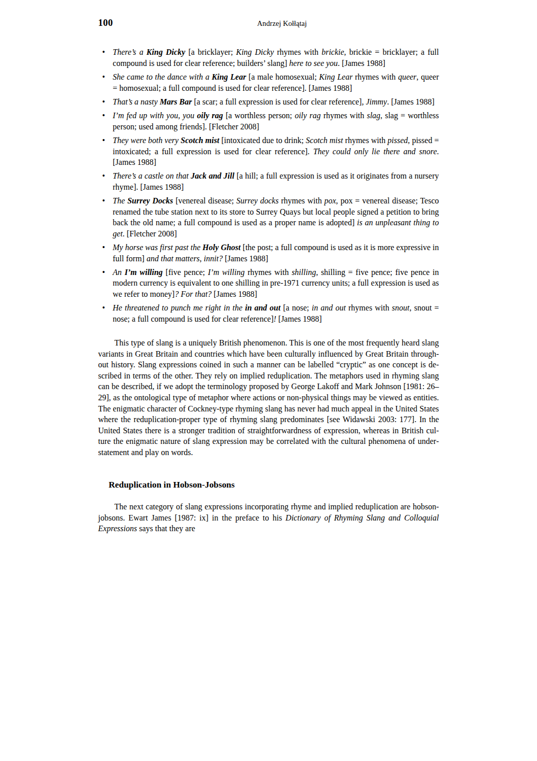100 Andrzej Kołłątaj
There’s a King Dicky [a bricklayer; King Dicky rhymes with brickie, brickie = bricklayer; a full compound is used for clear reference; builders’ slang] here to see you. [James 1988]
She came to the dance with a King Lear [a male homosexual; King Lear rhymes with queer, queer = homosexual; a full compound is used for clear reference]. [James 1988]
That’s a nasty Mars Bar [a scar; a full expression is used for clear reference], Jimmy. [James 1988]
I’m fed up with you, you oily rag [a worthless person; oily rag rhymes with slag, slag = worthless person; used among friends]. [Fletcher 2008]
They were both very Scotch mist [intoxicated due to drink; Scotch mist rhymes with pissed, pissed = intoxicated; a full expression is used for clear reference]. They could only lie there and snore. [James 1988]
There’s a castle on that Jack and Jill [a hill; a full expression is used as it originates from a nursery rhyme]. [James 1988]
The Surrey Docks [venereal disease; Surrey docks rhymes with pox, pox = venereal disease; Tesco renamed the tube station next to its store to Surrey Quays but local people signed a petition to bring back the old name; a full compound is used as a proper name is adopted] is an unpleasant thing to get. [Fletcher 2008]
My horse was first past the Holy Ghost [the post; a full compound is used as it is more expressive in full form] and that matters, innit? [James 1988]
An I’m willing [five pence; I’m willing rhymes with shilling, shilling = five pence; five pence in modern currency is equivalent to one shilling in pre-1971 currency units; a full expression is used as we refer to money]? For that? [James 1988]
He threatened to punch me right in the in and out [a nose; in and out rhymes with snout, snout = nose; a full compound is used for clear reference]! [James 1988]
This type of slang is a uniquely British phenomenon. This is one of the most frequently heard slang variants in Great Britain and countries which have been culturally influenced by Great Britain throughout history. Slang expressions coined in such a manner can be labelled “cryptic” as one concept is described in terms of the other. They rely on implied reduplication. The metaphors used in rhyming slang can be described, if we adopt the terminology proposed by George Lakoff and Mark Johnson [1981: 26–29], as the ontological type of metaphor where actions or non-physical things may be viewed as entities. The enigmatic character of Cockney-type rhyming slang has never had much appeal in the United States where the reduplication-proper type of rhyming slang predominates [see Widawski 2003: 177]. In the United States there is a stronger tradition of straightforwardness of expression, whereas in British culture the enigmatic nature of slang expression may be correlated with the cultural phenomena of understatement and play on words.
Reduplication in Hobson-Jobsons
The next category of slang expressions incorporating rhyme and implied reduplication are hobson-jobsons. Ewart James [1987: ix] in the preface to his Dictionary of Rhyming Slang and Colloquial Expressions says that they are